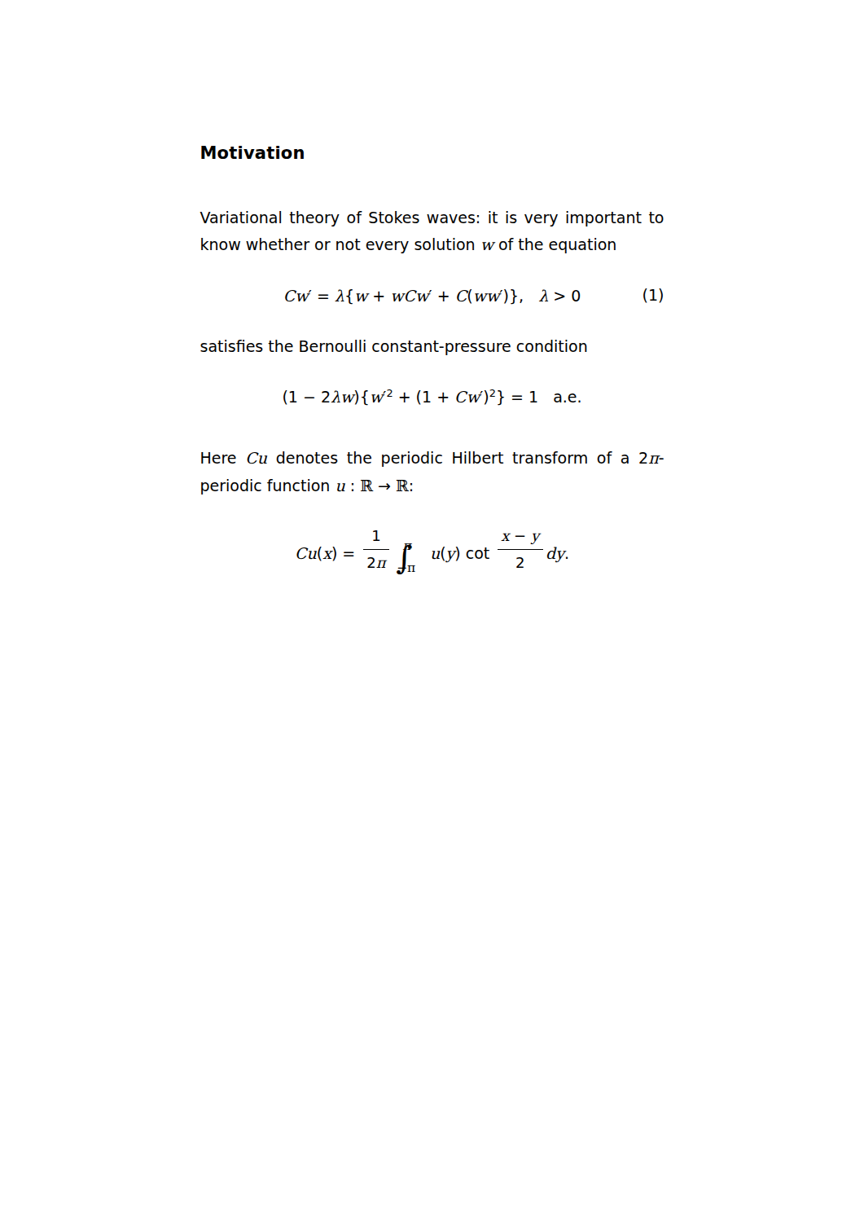Motivation
Variational theory of Stokes waves: it is very important to know whether or not every solution w of the equation
Cw′ = λ{w + wCw′ + C(ww′)}, λ > 0 (1)
satisfies the Bernoulli constant-pressure condition
(1 − 2λw){w′2 + (1 + Cw′)2} = 1 a.e.
Here Cu denotes the periodic Hilbert transform of a 2π-periodic function u : ℝ → ℝ:
Cu(x) = 12π∫π−π u(y) cot x − y 2 dy.